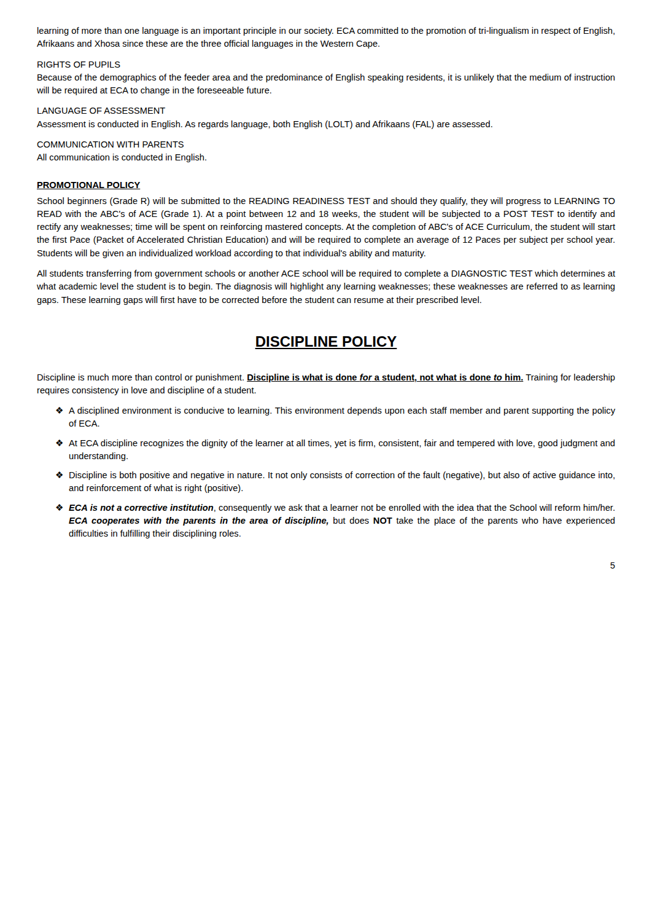learning of more than one language is an important principle in our society. ECA committed to the promotion of tri-lingualism in respect of English, Afrikaans and Xhosa since these are the three official languages in the Western Cape.
RIGHTS OF PUPILS
Because of the demographics of the feeder area and the predominance of English speaking residents, it is unlikely that the medium of instruction will be required at ECA to change in the foreseeable future.
LANGUAGE OF ASSESSMENT
Assessment is conducted in English. As regards language, both English (LOLT) and Afrikaans (FAL) are assessed.
COMMUNICATION WITH PARENTS
All communication is conducted in English.
PROMOTIONAL POLICY
School beginners (Grade R) will be submitted to the READING READINESS TEST and should they qualify, they will progress to LEARNING TO READ with the ABC's of ACE (Grade 1). At a point between 12 and 18 weeks, the student will be subjected to a POST TEST to identify and rectify any weaknesses; time will be spent on reinforcing mastered concepts. At the completion of ABC's of ACE Curriculum, the student will start the first Pace (Packet of Accelerated Christian Education) and will be required to complete an average of 12 Paces per subject per school year. Students will be given an individualized workload according to that individual's ability and maturity.
All students transferring from government schools or another ACE school will be required to complete a DIAGNOSTIC TEST which determines at what academic level the student is to begin. The diagnosis will highlight any learning weaknesses; these weaknesses are referred to as learning gaps. These learning gaps will first have to be corrected before the student can resume at their prescribed level.
DISCIPLINE POLICY
Discipline is much more than control or punishment. Discipline is what is done for a student, not what is done to him. Training for leadership requires consistency in love and discipline of a student.
A disciplined environment is conducive to learning. This environment depends upon each staff member and parent supporting the policy of ECA.
At ECA discipline recognizes the dignity of the learner at all times, yet is firm, consistent, fair and tempered with love, good judgment and understanding.
Discipline is both positive and negative in nature. It not only consists of correction of the fault (negative), but also of active guidance into, and reinforcement of what is right (positive).
ECA is not a corrective institution, consequently we ask that a learner not be enrolled with the idea that the School will reform him/her. ECA cooperates with the parents in the area of discipline, but does NOT take the place of the parents who have experienced difficulties in fulfilling their disciplining roles.
5